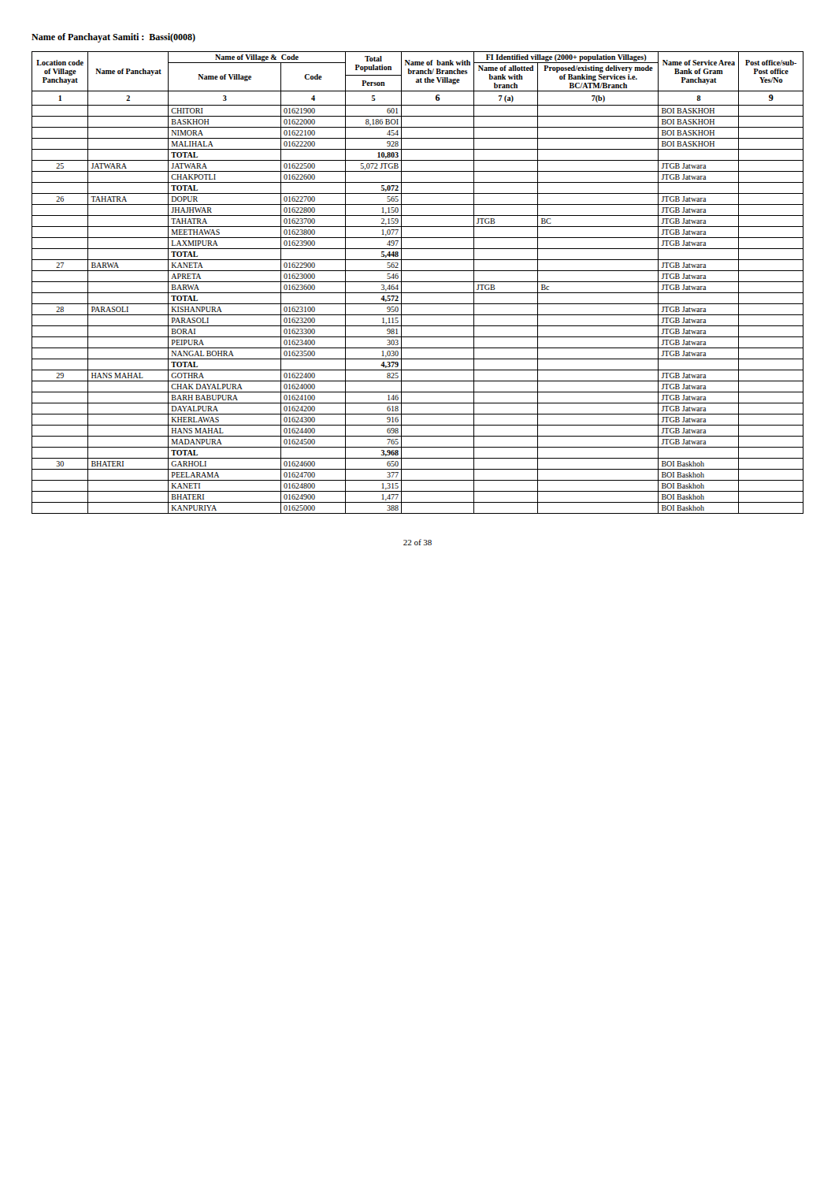Name of Panchayat Samiti : Bassi(0008)
| Location code of Village Panchayat | Name of Panchayat | Name of Village & Code | Total Population | Name of bank with branch/ Branches at the Village | FI Identified village (2000+ population Villages) | Name of Service Area Bank of Gram Panchayat | Post office/sub-Post office Yes/No |
| --- | --- | --- | --- | --- | --- | --- | --- |
| Name of Village | Code | Name of allotted bank with branch | Proposed/existing delivery mode of Banking Services i.e. BC/ATM/Branch |
| Person |
| 1 | 2 | 3 | 4 | 5 | 6 | 7 (a) | 7(b) | 8 | 9 |
| | | CHITORI | 01621900 | 601 | | | | BOI BASKHOH | |
| | | BASKHOH | 01622000 | 8,186 BOI | | | | BOI BASKHOH | |
| | | NIMORA | 01622100 | 454 | | | | BOI BASKHOH | |
| | | MALIHALA | 01622200 | 928 | | | | BOI BASKHOH | |
| | | TOTAL | | 10,803 | | | | | |
| 25 | JATWARA | JATWARA | 01622500 | 5,072 JTGB | | | | JTGB Jatwara | |
| | | CHAKPOTLI | 01622600 | | | | | JTGB Jatwara | |
| | | TOTAL | | 5,072 | | | | | |
| 26 | TAHATRA | DOPUR | 01622700 | 565 | | | | JTGB Jatwara | |
| | | JHAJHWAR | 01622800 | 1,150 | | | | JTGB Jatwara | |
| | | TAHATRA | 01623700 | 2,159 | | JTGB | BC | JTGB Jatwara | |
| | | MEETHAWAS | 01623800 | 1,077 | | | | JTGB Jatwara | |
| | | LAXMIPURA | 01623900 | 497 | | | | JTGB Jatwara | |
| | | TOTAL | | 5,448 | | | | | |
| 27 | BARWA | KANETA | 01622900 | 562 | | | | JTGB Jatwara | |
| | | APRETA | 01623000 | 546 | | | | JTGB Jatwara | |
| | | BARWA | 01623600 | 3,464 | | JTGB | Bc | JTGB Jatwara | |
| | | TOTAL | | 4,572 | | | | | |
| 28 | PARASOLI | KISHANPURA | 01623100 | 950 | | | | JTGB Jatwara | |
| | | PARASOLI | 01623200 | 1,115 | | | | JTGB Jatwara | |
| | | BORAI | 01623300 | 981 | | | | JTGB Jatwara | |
| | | PEIPURA | 01623400 | 303 | | | | JTGB Jatwara | |
| | | NANGAL BOHRA | 01623500 | 1,030 | | | | JTGB Jatwara | |
| | | TOTAL | | 4,379 | | | | | |
| 29 | HANS MAHAL | GOTHRA | 01622400 | 825 | | | | JTGB Jatwara | |
| | | CHAK DAYALPURA | 01624000 | | | | | JTGB Jatwara | |
| | | BARH BABUPURA | 01624100 | 146 | | | | JTGB Jatwara | |
| | | DAYALPURA | 01624200 | 618 | | | | JTGB Jatwara | |
| | | KHERLAWAS | 01624300 | 916 | | | | JTGB Jatwara | |
| | | HANS MAHAL | 01624400 | 698 | | | | JTGB Jatwara | |
| | | MADANPURA | 01624500 | 765 | | | | JTGB Jatwara | |
| | | TOTAL | | 3,968 | | | | | |
| 30 | BHATERI | GARHOLI | 01624600 | 650 | | | | BOI Baskhoh | |
| | | PEELARAMA | 01624700 | 377 | | | | BOI Baskhoh | |
| | | KANETI | 01624800 | 1,315 | | | | BOI Baskhoh | |
| | | BHATERI | 01624900 | 1,477 | | | | BOI Baskhoh | |
| | | KANPURIYA | 01625000 | 388 | | | | BOI Baskhoh | |
22 of 38